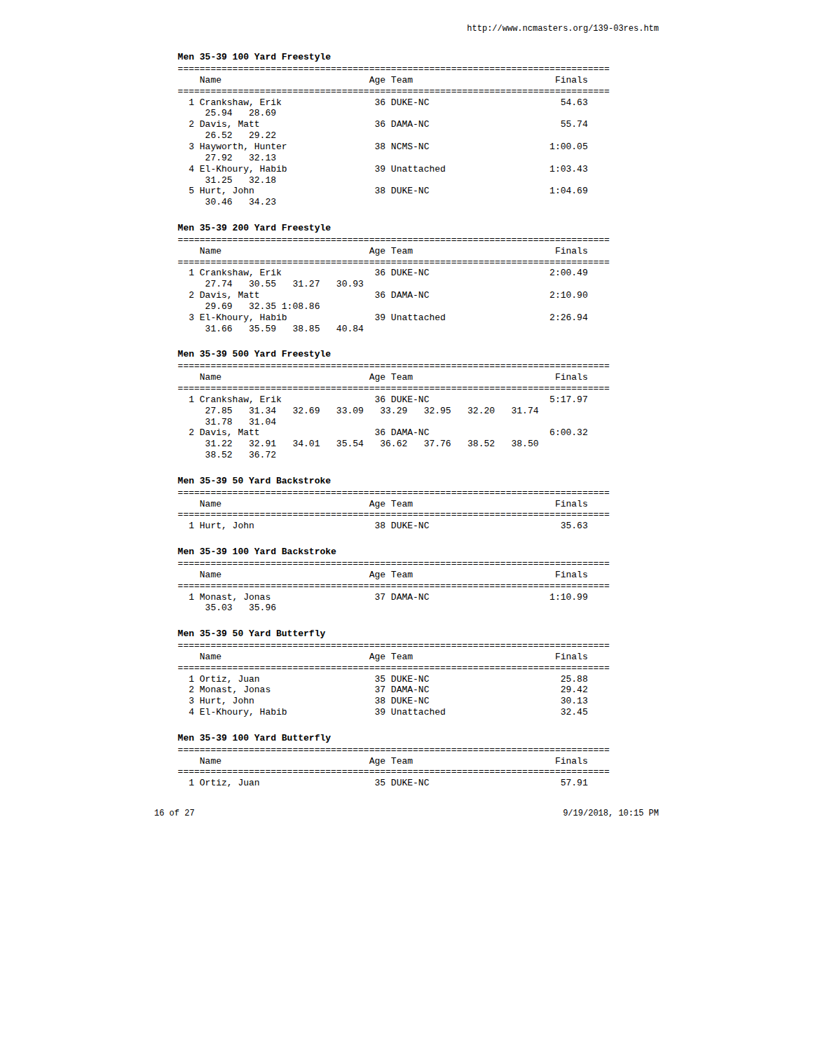http://www.ncmasters.org/139-03res.htm
Men 35-39 100 Yard Freestyle
===============================================================================
    Name                           Age Team                          Finals
===============================================================================
  1 Crankshaw, Erik                 36 DUKE-NC                        54.63
     25.94   28.69
  2 Davis, Matt                     36 DAMA-NC                        55.74
     26.52   29.22
  3 Hayworth, Hunter                38 NCMS-NC                      1:00.05
     27.92   32.13
  4 El-Khoury, Habib                39 Unattached                   1:03.43
     31.25   32.18
  5 Hurt, John                      38 DUKE-NC                      1:04.69
     30.46   34.23
Men 35-39 200 Yard Freestyle
===============================================================================
    Name                           Age Team                          Finals
===============================================================================
  1 Crankshaw, Erik                 36 DUKE-NC                      2:00.49
     27.74   30.55   31.27   30.93
  2 Davis, Matt                     36 DAMA-NC                      2:10.90
     29.69   32.35 1:08.86
  3 El-Khoury, Habib                39 Unattached                   2:26.94
     31.66   35.59   38.85   40.84
Men 35-39 500 Yard Freestyle
===============================================================================
    Name                           Age Team                          Finals
===============================================================================
  1 Crankshaw, Erik                 36 DUKE-NC                      5:17.97
     27.85   31.34   32.69   33.09   33.29   32.95   32.20   31.74
     31.78   31.04
  2 Davis, Matt                     36 DAMA-NC                      6:00.32
     31.22   32.91   34.01   35.54   36.62   37.76   38.52   38.50
     38.52   36.72
Men 35-39 50 Yard Backstroke
===============================================================================
    Name                           Age Team                          Finals
===============================================================================
  1 Hurt, John                      38 DUKE-NC                        35.63
Men 35-39 100 Yard Backstroke
===============================================================================
    Name                           Age Team                          Finals
===============================================================================
  1 Monast, Jonas                   37 DAMA-NC                      1:10.99
     35.03   35.96
Men 35-39 50 Yard Butterfly
===============================================================================
    Name                           Age Team                          Finals
===============================================================================
  1 Ortiz, Juan                     35 DUKE-NC                        25.88
  2 Monast, Jonas                   37 DAMA-NC                        29.42
  3 Hurt, John                      38 DUKE-NC                        30.13
  4 El-Khoury, Habib                39 Unattached                     32.45
Men 35-39 100 Yard Butterfly
===============================================================================
    Name                           Age Team                          Finals
===============================================================================
  1 Ortiz, Juan                     35 DUKE-NC                        57.91
16 of 27 9/19/2018, 10:15 PM